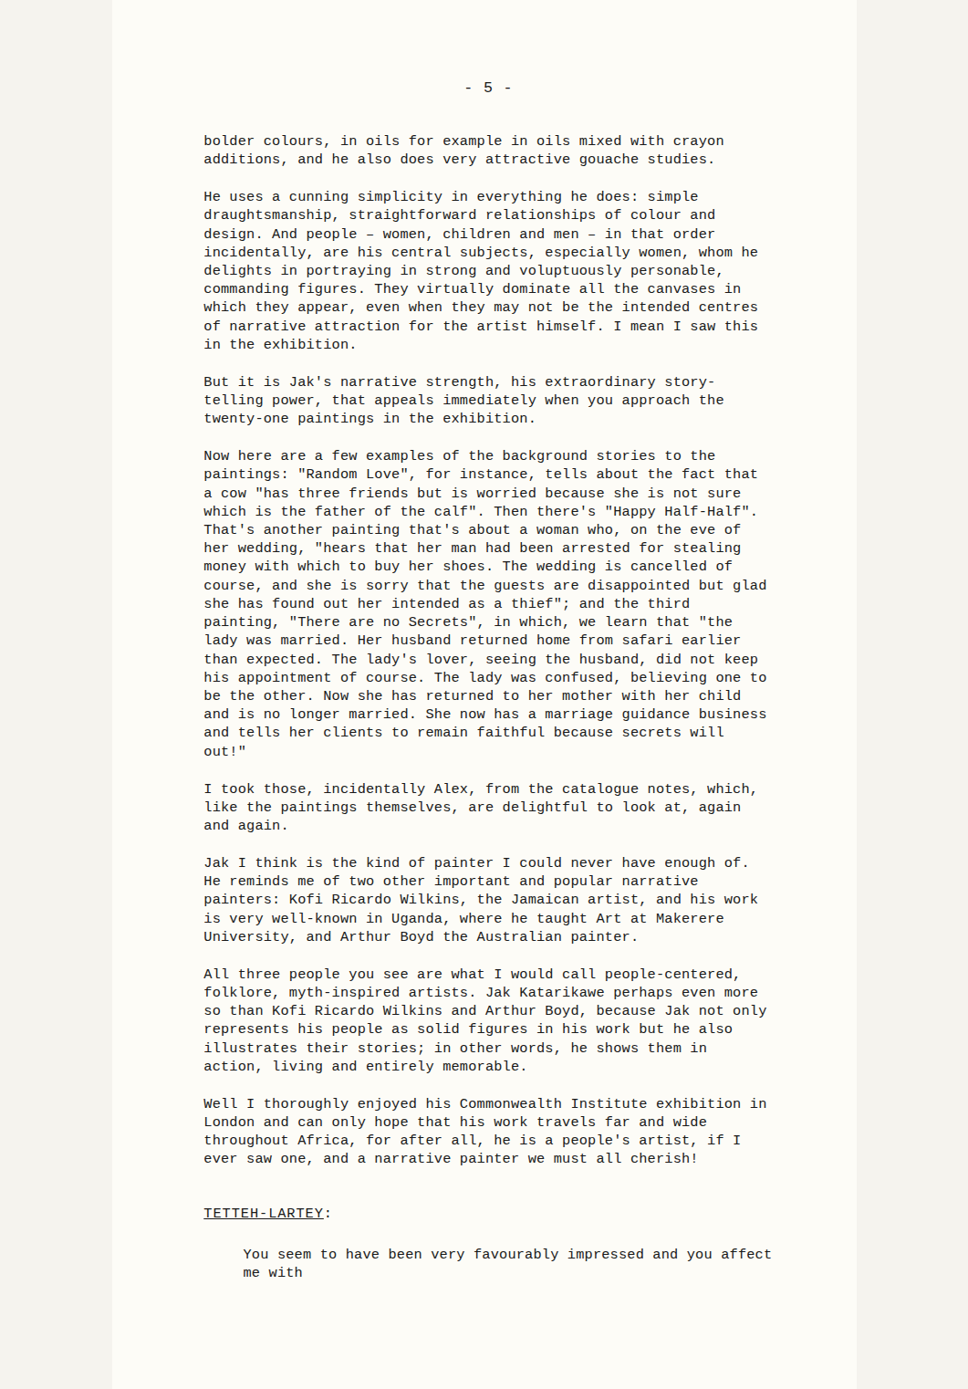- 5 -
bolder colours, in oils for example in oils mixed with crayon additions, and he also does very attractive gouache studies.
He uses a cunning simplicity in everything he does: simple draughtsmanship, straightforward relationships of colour and design. And people – women, children and men – in that order incidentally, are his central subjects, especially women, whom he delights in portraying in strong and voluptuously personable, commanding figures. They virtually dominate all the canvases in which they appear, even when they may not be the intended centres of narrative attraction for the artist himself. I mean I saw this in the exhibition.
But it is Jak's narrative strength, his extraordinary story-telling power, that appeals immediately when you approach the twenty-one paintings in the exhibition.
Now here are a few examples of the background stories to the paintings: "Random Love", for instance, tells about the fact that a cow "has three friends but is worried because she is not sure which is the father of the calf". Then there's "Happy Half-Half". That's another painting that's about a woman who, on the eve of her wedding, "hears that her man had been arrested for stealing money with which to buy her shoes. The wedding is cancelled of course, and she is sorry that the guests are disappointed but glad she has found out her intended as a thief"; and the third painting, "There are no Secrets", in which, we learn that "the lady was married. Her husband returned home from safari earlier than expected. The lady's lover, seeing the husband, did not keep his appointment of course. The lady was confused, believing one to be the other. Now she has returned to her mother with her child and is no longer married. She now has a marriage guidance business and tells her clients to remain faithful because secrets will out!"
I took those, incidentally Alex, from the catalogue notes, which, like the paintings themselves, are delightful to look at, again and again.
Jak I think is the kind of painter I could never have enough of. He reminds me of two other important and popular narrative painters: Kofi Ricardo Wilkins, the Jamaican artist, and his work is very well-known in Uganda, where he taught Art at Makerere University, and Arthur Boyd the Australian painter.
All three people you see are what I would call people-centered, folklore, myth-inspired artists. Jak Katarikawe perhaps even more so than Kofi Ricardo Wilkins and Arthur Boyd, because Jak not only represents his people as solid figures in his work but he also illustrates their stories; in other words, he shows them in action, living and entirely memorable.
Well I thoroughly enjoyed his Commonwealth Institute exhibition in London and can only hope that his work travels far and wide throughout Africa, for after all, he is a people's artist, if I ever saw one, and a narrative painter we must all cherish!
TETTEH-LARTEY:
You seem to have been very favourably impressed and you affect me with